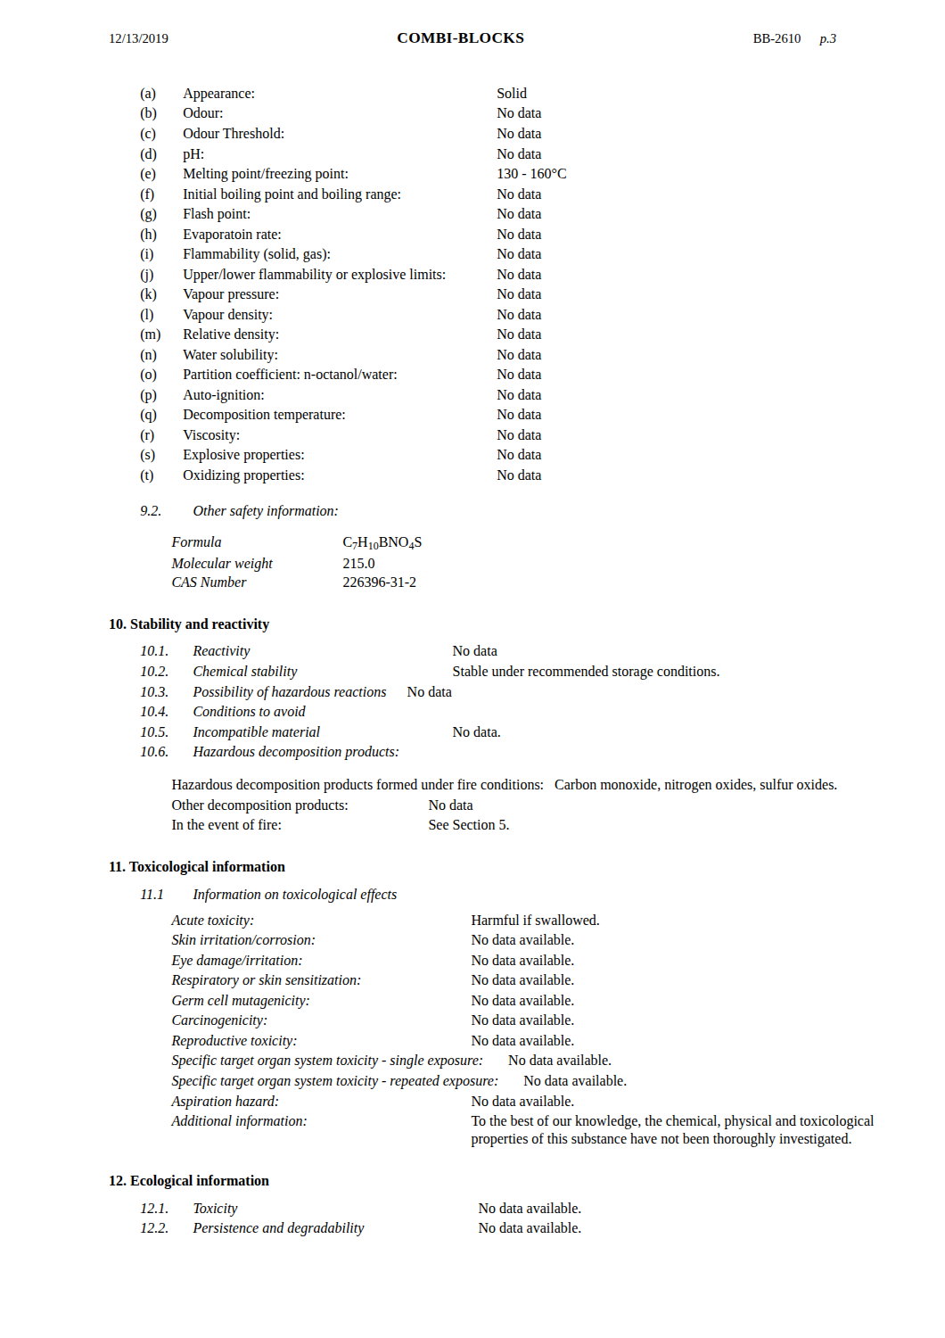12/13/2019
COMBI-BLOCKS
BB-2610 p.3
| (a) | Appearance: | Solid |
| (b) | Odour: | No data |
| (c) | Odour Threshold: | No data |
| (d) | pH: | No data |
| (e) | Melting point/freezing point: | 130 - 160°C |
| (f) | Initial boiling point and boiling range: | No data |
| (g) | Flash point: | No data |
| (h) | Evaporatoin rate: | No data |
| (i) | Flammability (solid, gas): | No data |
| (j) | Upper/lower flammability or explosive limits: | No data |
| (k) | Vapour pressure: | No data |
| (l) | Vapour density: | No data |
| (m) | Relative density: | No data |
| (n) | Water solubility: | No data |
| (o) | Partition coefficient: n-octanol/water: | No data |
| (p) | Auto-ignition: | No data |
| (q) | Decomposition temperature: | No data |
| (r) | Viscosity: | No data |
| (s) | Explosive properties: | No data |
| (t) | Oxidizing properties: | No data |
| 9.2. | Other safety information: |
| Formula | C 7 H 10 BNO 4 S |
| Molecular weight | 215.0 |
| CAS Number | 226396-31-2 |
10. Stability and reactivity
| 10.1. | Reactivity | No data |
| 10.2. | Chemical stability | Stable under recommended storage conditions. |
| 10.3. | Possibility of hazardous reactions No data |
| 10.4. | Conditions to avoid |
| 10.5. | Incompatible material | No data. |
| 10.6. | Hazardous decomposition products: |
| Hazardous decomposition products formed under fire conditions: Carbon monoxide, nitrogen oxides, sulfur oxides. |
| Other decomposition products: | No data |
| In the event of fire: | See Section 5. |
11. Toxicological information
| 11.1 | Information on toxicological effects |
| Acute toxicity: | Harmful if swallowed. |
| Skin irritation/corrosion: | No data available. |
| Eye damage/irritation: | No data available. |
| Respiratory or skin sensitization: | No data available. |
| Germ cell mutagenicity: | No data available. |
| Carcinogenicity: | No data available. |
| Reproductive toxicity: | No data available. |
| Specific target organ system toxicity - single exposure: No data available. |
| Specific target organ system toxicity - repeated exposure: No data available. |
| Aspiration hazard: | No data available. |
| Additional information: | To the best of our knowledge, the chemical, physical and toxicological properties of this substance have not been thoroughly investigated. |
12. Ecological information
| 12.1. | Toxicity | No data available. |
| 12.2. | Persistence and degradability | No data available. |